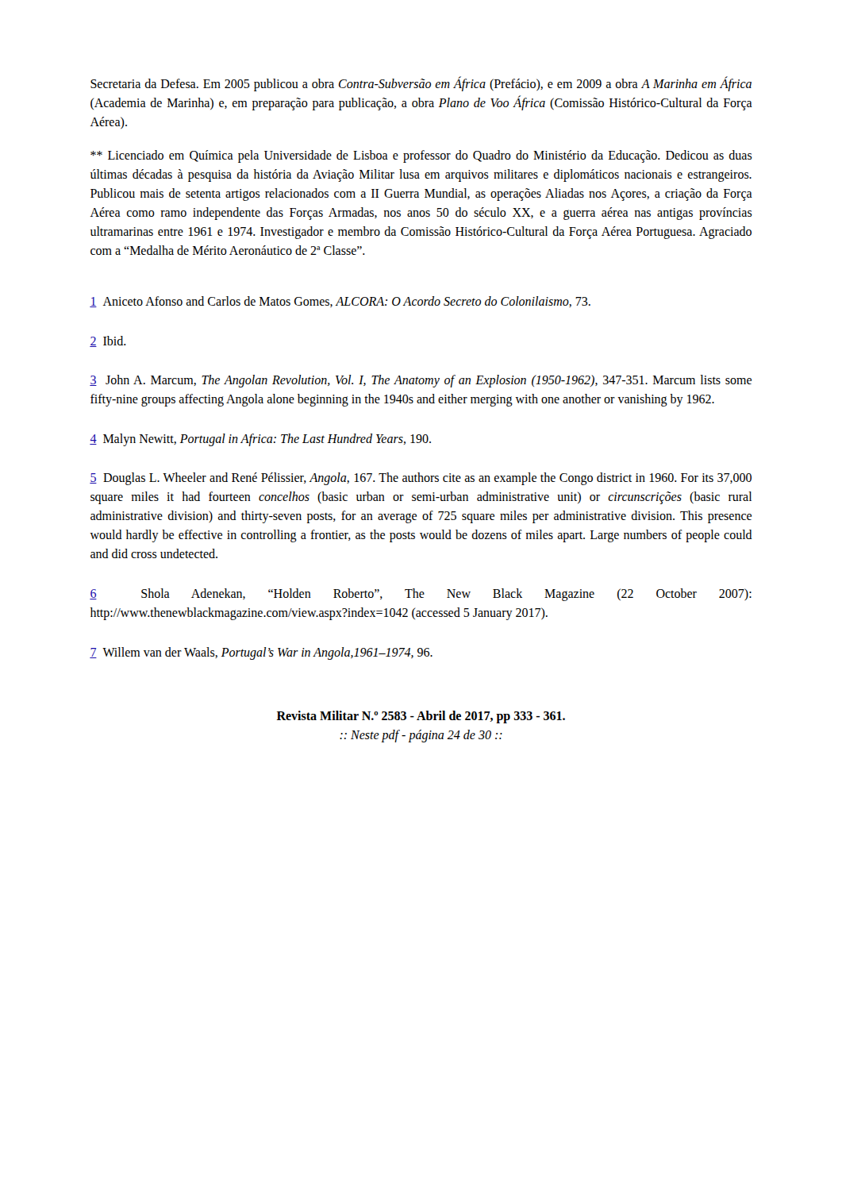Secretaria da Defesa. Em 2005 publicou a obra Contra-Subversão em África (Prefácio), e em 2009 a obra A Marinha em África (Academia de Marinha) e, em preparação para publicação, a obra Plano de Voo África (Comissão Histórico-Cultural da Força Aérea).
** Licenciado em Química pela Universidade de Lisboa e professor do Quadro do Ministério da Educação. Dedicou as duas últimas décadas à pesquisa da história da Aviação Militar lusa em arquivos militares e diplomáticos nacionais e estrangeiros. Publicou mais de setenta artigos relacionados com a II Guerra Mundial, as operações Aliadas nos Açores, a criação da Força Aérea como ramo independente das Forças Armadas, nos anos 50 do século XX, e a guerra aérea nas antigas províncias ultramarinas entre 1961 e 1974. Investigador e membro da Comissão Histórico-Cultural da Força Aérea Portuguesa. Agraciado com a “Medalha de Mérito Aeronáutico de 2ª Classe”.
1 Aniceto Afonso and Carlos de Matos Gomes, ALCORA: O Acordo Secreto do Colonilaismo, 73.
2 Ibid.
3 John A. Marcum, The Angolan Revolution, Vol. I, The Anatomy of an Explosion (1950-1962), 347-351. Marcum lists some fifty-nine groups affecting Angola alone beginning in the 1940s and either merging with one another or vanishing by 1962.
4 Malyn Newitt, Portugal in Africa: The Last Hundred Years, 190.
5 Douglas L. Wheeler and René Pélissier, Angola, 167. The authors cite as an example the Congo district in 1960. For its 37,000 square miles it had fourteen concelhos (basic urban or semi-urban administrative unit) or circunscrições (basic rural administrative division) and thirty-seven posts, for an average of 725 square miles per administrative division. This presence would hardly be effective in controlling a frontier, as the posts would be dozens of miles apart. Large numbers of people could and did cross undetected.
6 Shola Adenekan, “Holden Roberto”, The New Black Magazine (22 October 2007): http://www.thenewblackmagazine.com/view.aspx?index=1042 (accessed 5 January 2017).
7 Willem van der Waals, Portugal’s War in Angola,1961–1974, 96.
Revista Militar N.º 2583 - Abril de 2017, pp 333 - 361.
:: Neste pdf - página 24 de 30 ::